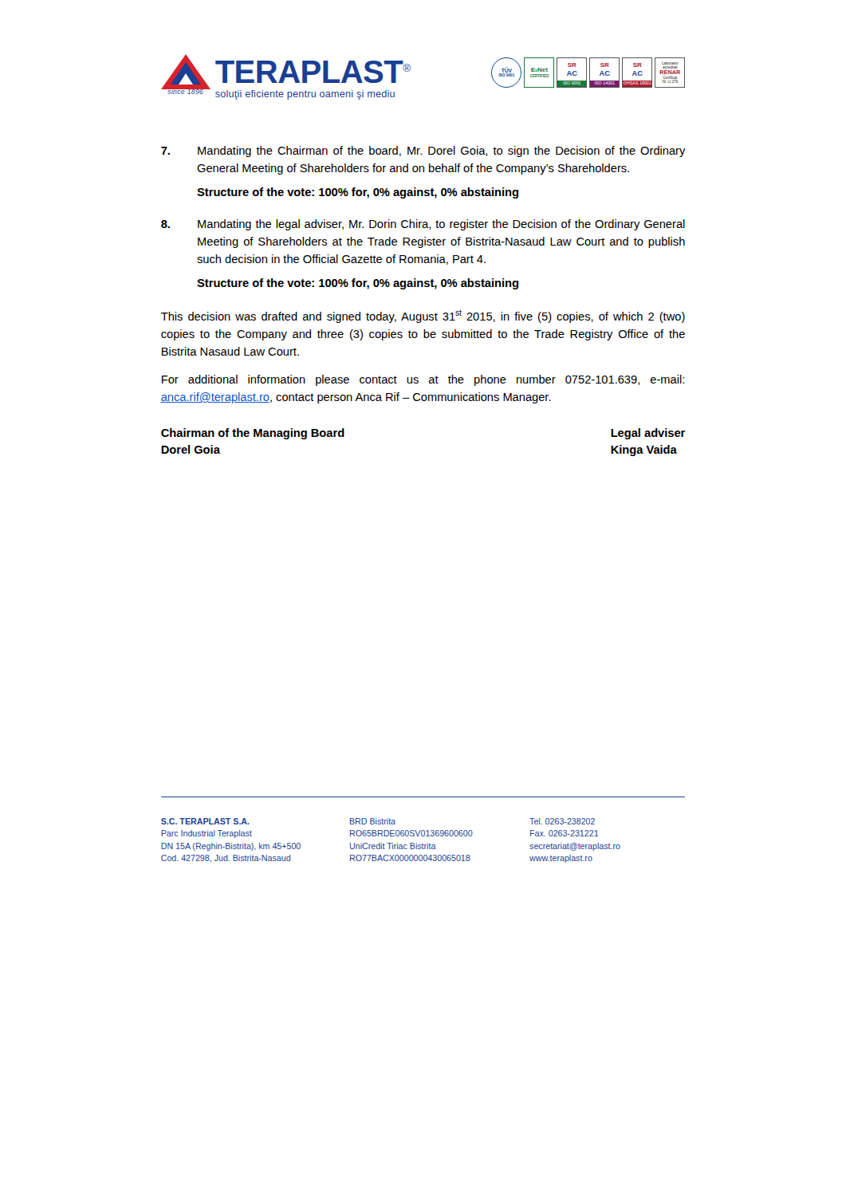since 1896
TERAPLAST®
soluţii eficiente pentru oameni şi mediu
TÜV
ISO 9001
Ex Net
CERTIFIED
SR
AC
ISO 9001
SR
AC
ISO 14001
SR
AC
OHSAS 18001
Laborator
acreditat
RENAR
Certificat
Nr. LI 279
7.
Mandating the Chairman of the board, Mr. Dorel Goia, to sign the Decision of the Ordinary General Meeting of Shareholders for and on behalf of the Company’s Shareholders.
Structure of the vote: 100% for, 0% against, 0% abstaining
8.
Mandating the legal adviser, Mr. Dorin Chira, to register the Decision of the Ordinary General Meeting of Shareholders at the Trade Register of Bistrita-Nasaud Law Court and to publish such decision in the Official Gazette of Romania, Part 4.
Structure of the vote: 100% for, 0% against, 0% abstaining
This decision was drafted and signed today, August 31st 2015, in five (5) copies, of which 2 (two) copies to the Company and three (3) copies to be submitted to the Trade Registry Office of the Bistrita Nasaud Law Court.
For additional information please contact us at the phone number 0752-101.639, e-mail: anca.rif@teraplast.ro, contact person Anca Rif – Communications Manager.
Chairman of the Managing Board
Dorel Goia
Legal adviser
Kinga Vaida
S.C. TERAPLAST S.A.
Parc Industrial Teraplast
DN 15A (Reghin-Bistrita), km 45+500
Cod. 427298, Jud. Bistrita-Nasaud
BRD Bistrita
RO65BRDE060SV01369600600
UniCredit Tiriac Bistrita
RO77BACX0000000430065018
Tel. 0263-238202
Fax. 0263-231221
secretariat@teraplast.ro
www.teraplast.ro